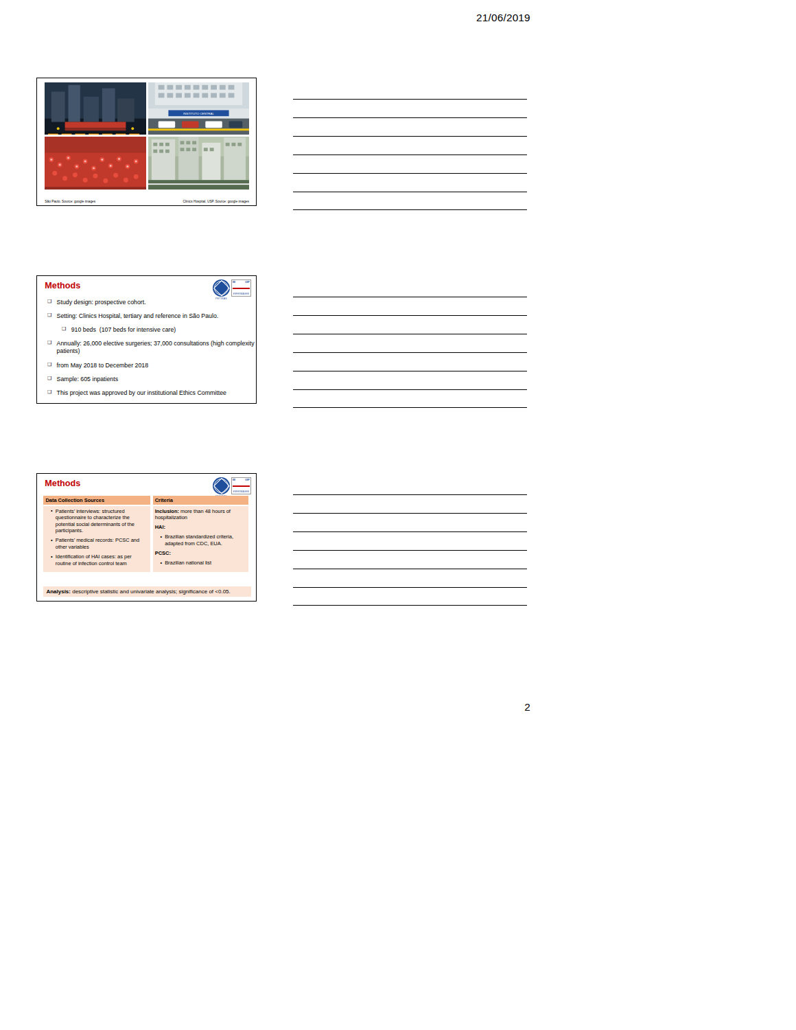21/06/2019
São Paulo. Source: google images Clinics Hospital, USP. Source: google images
Methods
PETIRAS
EE USP
ENFERMAGEM
Study design: prospective cohort.
Setting: Clinics Hospital, tertiary and reference in São Paulo.
910 beds (107 beds for intensive care)
Annually: 26,000 elective surgeries; 37,000 consultations (high complexity patients)
from May 2018 to December 2018
Sample: 605 inpatients
This project was approved by our institutional Ethics Committee
Methods
PETIRAS
EE USP
ENFERMAGEM
Data Collection Sources
Criteria
Patients’ interviews: structured questionnaire to characterize the potential social determinants of the participants.
Patients’ medical records: PCSC and other variables
Identification of HAI cases: as per routine of infection control team
Inclusion: more than 48 hours of hospitalization
HAI:
Brazilian standardized criteria, adapted from CDC, EUA.
PCSC:
Brazilian national list
Analysis: descriptive statistic and univariate analysis; significance of <0.05.
2